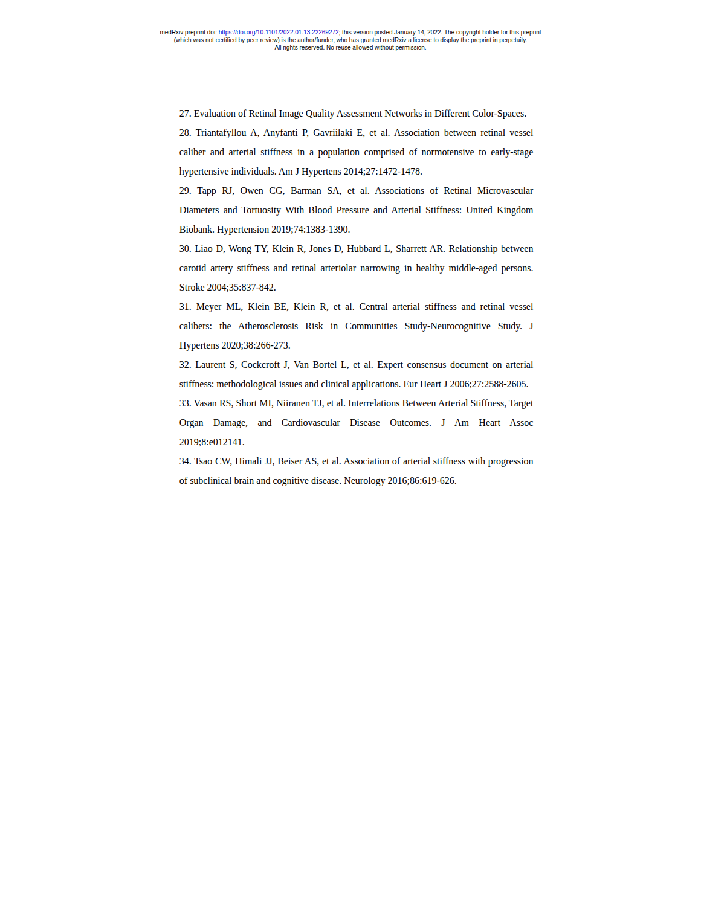medRxiv preprint doi: https://doi.org/10.1101/2022.01.13.22269272; this version posted January 14, 2022. The copyright holder for this preprint
(which was not certified by peer review) is the author/funder, who has granted medRxiv a license to display the preprint in perpetuity.
All rights reserved. No reuse allowed without permission.
27. Evaluation of Retinal Image Quality Assessment Networks in Different Color-Spaces.
28. Triantafyllou A, Anyfanti P, Gavriilaki E, et al. Association between retinal vessel caliber and arterial stiffness in a population comprised of normotensive to early-stage hypertensive individuals. Am J Hypertens 2014;27:1472-1478.
29. Tapp RJ, Owen CG, Barman SA, et al. Associations of Retinal Microvascular Diameters and Tortuosity With Blood Pressure and Arterial Stiffness: United Kingdom Biobank. Hypertension 2019;74:1383-1390.
30. Liao D, Wong TY, Klein R, Jones D, Hubbard L, Sharrett AR. Relationship between carotid artery stiffness and retinal arteriolar narrowing in healthy middle-aged persons. Stroke 2004;35:837-842.
31. Meyer ML, Klein BE, Klein R, et al. Central arterial stiffness and retinal vessel calibers: the Atherosclerosis Risk in Communities Study-Neurocognitive Study. J Hypertens 2020;38:266-273.
32. Laurent S, Cockcroft J, Van Bortel L, et al. Expert consensus document on arterial stiffness: methodological issues and clinical applications. Eur Heart J 2006;27:2588-2605.
33. Vasan RS, Short MI, Niiranen TJ, et al. Interrelations Between Arterial Stiffness, Target Organ Damage, and Cardiovascular Disease Outcomes. J Am Heart Assoc 2019;8:e012141.
34. Tsao CW, Himali JJ, Beiser AS, et al. Association of arterial stiffness with progression of subclinical brain and cognitive disease. Neurology 2016;86:619-626.